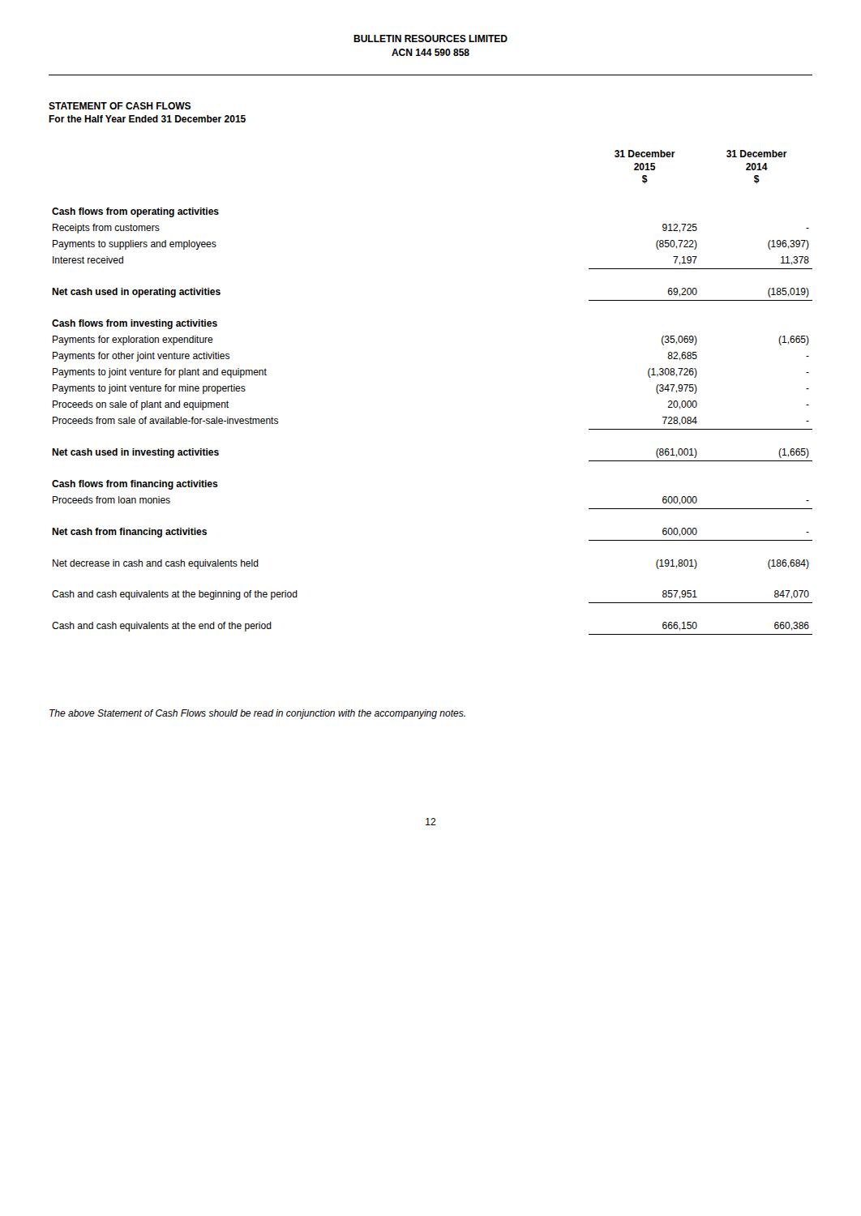BULLETIN RESOURCES LIMITED
ACN 144 590 858
STATEMENT OF CASH FLOWS
For the Half Year Ended 31 December 2015
| | 31 December 2015 $ | 31 December 2014 $ |
| --- | --- | --- |
| Cash flows from operating activities | | |
| Receipts from customers | 912,725 | - |
| Payments to suppliers and employees | (850,722) | (196,397) |
| Interest received | 7,197 | 11,378 |
| Net cash used in operating activities | 69,200 | (185,019) |
| Cash flows from investing activities | | |
| Payments for exploration expenditure | (35,069) | (1,665) |
| Payments for other joint venture activities | 82,685 | - |
| Payments to joint venture for plant and equipment | (1,308,726) | - |
| Payments to joint venture for mine properties | (347,975) | - |
| Proceeds on sale of plant and equipment | 20,000 | - |
| Proceeds from sale of available-for-sale-investments | 728,084 | - |
| Net cash used in investing activities | (861,001) | (1,665) |
| Cash flows from financing activities | | |
| Proceeds from loan monies | 600,000 | - |
| Net cash from financing activities | 600,000 | - |
| Net decrease in cash and cash equivalents held | (191,801) | (186,684) |
| Cash and cash equivalents at the beginning of the period | 857,951 | 847,070 |
| Cash and cash equivalents at the end of the period | 666,150 | 660,386 |
The above Statement of Cash Flows should be read in conjunction with the accompanying notes.
12